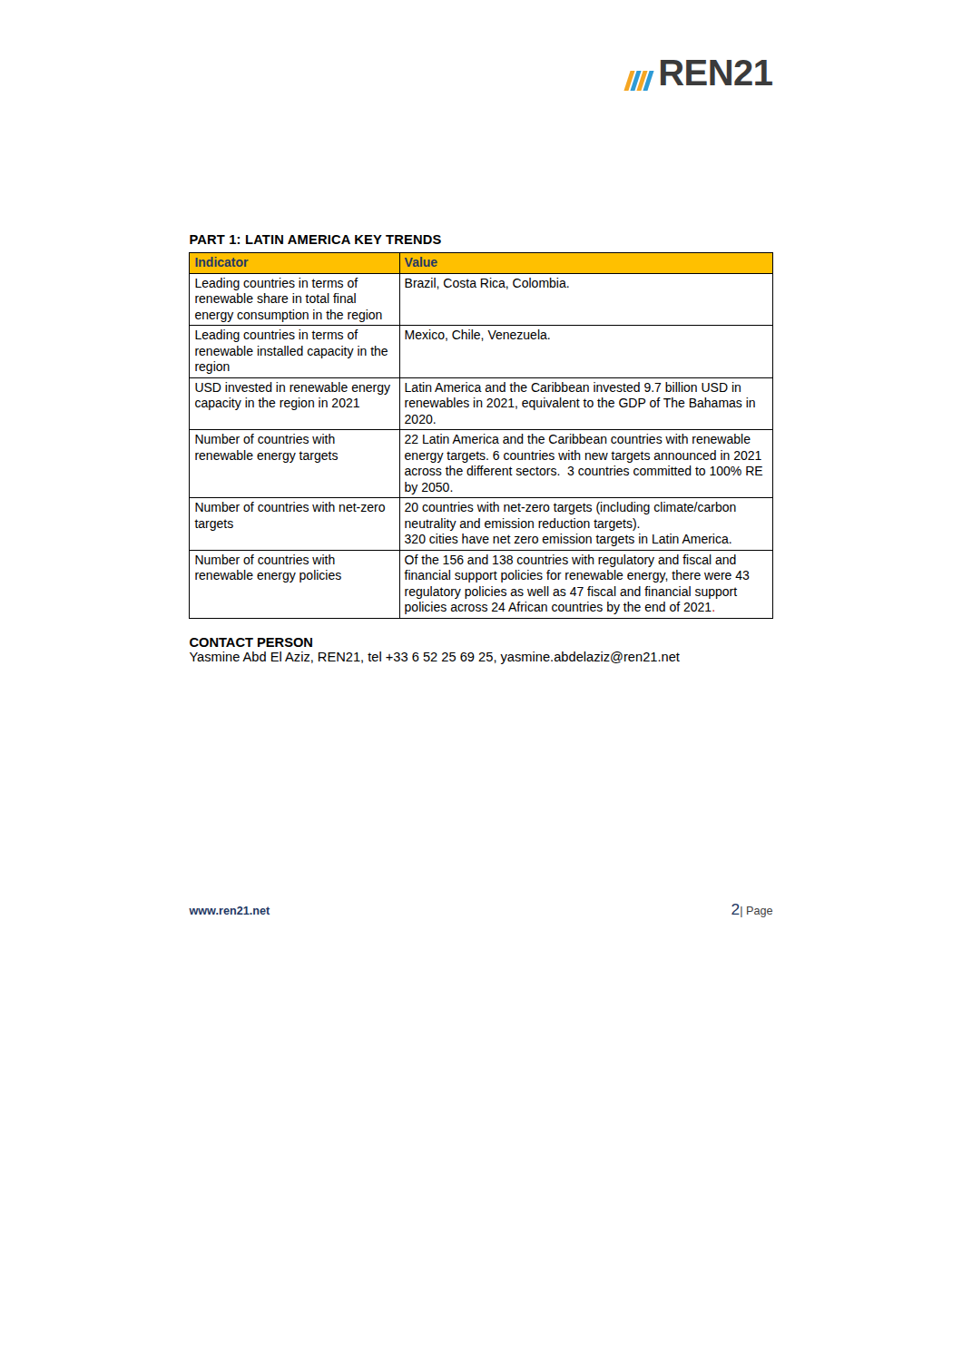REN21
PART 1: LATIN AMERICA KEY TRENDS
| Indicator | Value |
| --- | --- |
| Leading countries in terms of renewable share in total final energy consumption in the region | Brazil, Costa Rica, Colombia. |
| Leading countries in terms of renewable installed capacity in the region | Mexico, Chile, Venezuela. |
| USD invested in renewable energy capacity in the region in 2021 | Latin America and the Caribbean invested 9.7 billion USD in renewables in 2021, equivalent to the GDP of The Bahamas in 2020. |
| Number of countries with renewable energy targets | 22 Latin America and the Caribbean countries with renewable energy targets. 6 countries with new targets announced in 2021 across the different sectors. 3 countries committed to 100% RE by 2050. |
| Number of countries with net-zero targets | 20 countries with net-zero targets (including climate/carbon neutrality and emission reduction targets). 320 cities have net zero emission targets in Latin America. |
| Number of countries with renewable energy policies | Of the 156 and 138 countries with regulatory and fiscal and financial support policies for renewable energy, there were 43 regulatory policies as well as 47 fiscal and financial support policies across 24 African countries by the end of 2021 . |
CONTACT PERSON
Yasmine Abd El Aziz, REN21, tel +33 6 52 25 69 25, yasmine.abdelaziz@ren21.net
www.ren21.net 2| Page